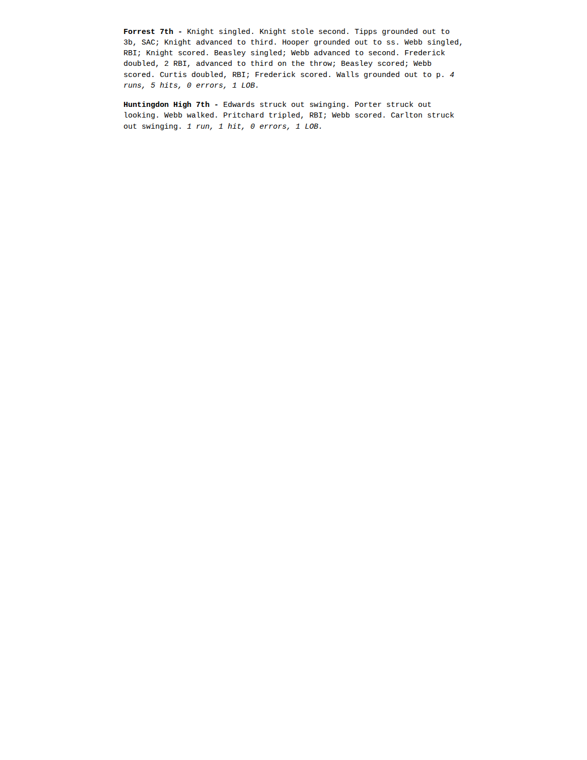Forrest 7th - Knight singled. Knight stole second. Tipps grounded out to 3b, SAC; Knight advanced to third. Hooper grounded out to ss. Webb singled, RBI; Knight scored. Beasley singled; Webb advanced to second. Frederick doubled, 2 RBI, advanced to third on the throw; Beasley scored; Webb scored. Curtis doubled, RBI; Frederick scored. Walls grounded out to p. 4 runs, 5 hits, 0 errors, 1 LOB.
Huntingdon High 7th - Edwards struck out swinging. Porter struck out looking. Webb walked. Pritchard tripled, RBI; Webb scored. Carlton struck out swinging. 1 run, 1 hit, 0 errors, 1 LOB.